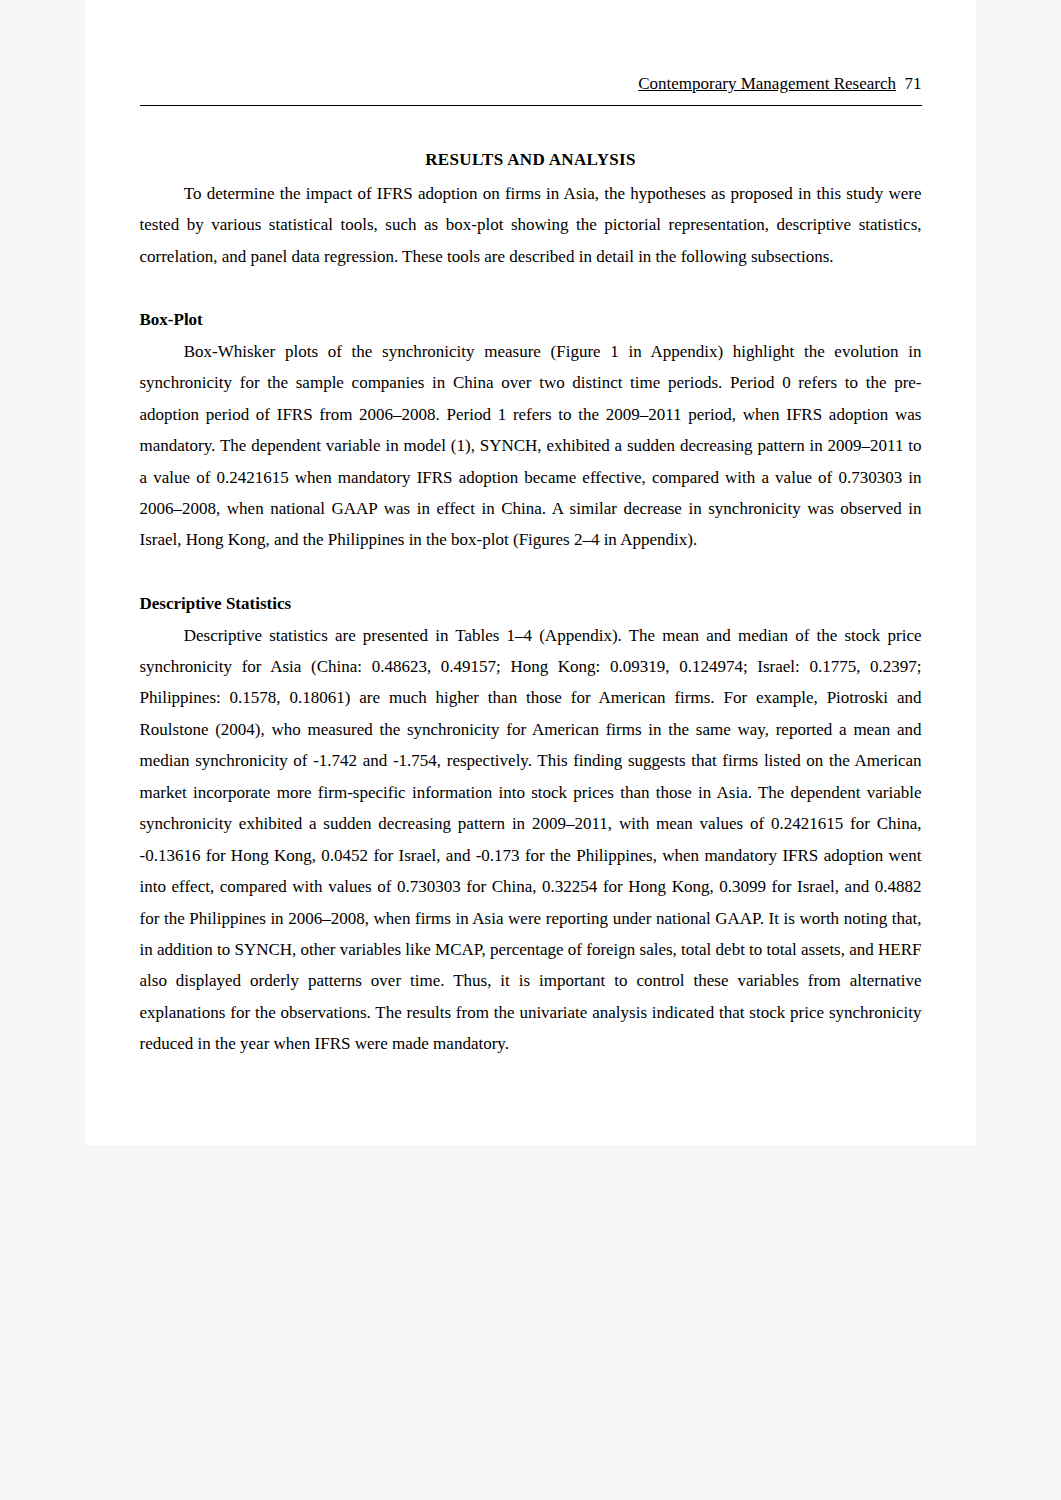Contemporary Management Research 71
RESULTS AND ANALYSIS
To determine the impact of IFRS adoption on firms in Asia, the hypotheses as proposed in this study were tested by various statistical tools, such as box-plot showing the pictorial representation, descriptive statistics, correlation, and panel data regression. These tools are described in detail in the following subsections.
Box-Plot
Box-Whisker plots of the synchronicity measure (Figure 1 in Appendix) highlight the evolution in synchronicity for the sample companies in China over two distinct time periods. Period 0 refers to the pre-adoption period of IFRS from 2006–2008. Period 1 refers to the 2009–2011 period, when IFRS adoption was mandatory. The dependent variable in model (1), SYNCH, exhibited a sudden decreasing pattern in 2009–2011 to a value of 0.2421615 when mandatory IFRS adoption became effective, compared with a value of 0.730303 in 2006–2008, when national GAAP was in effect in China. A similar decrease in synchronicity was observed in Israel, Hong Kong, and the Philippines in the box-plot (Figures 2–4 in Appendix).
Descriptive Statistics
Descriptive statistics are presented in Tables 1–4 (Appendix). The mean and median of the stock price synchronicity for Asia (China: 0.48623, 0.49157; Hong Kong: 0.09319, 0.124974; Israel: 0.1775, 0.2397; Philippines: 0.1578, 0.18061) are much higher than those for American firms. For example, Piotroski and Roulstone (2004), who measured the synchronicity for American firms in the same way, reported a mean and median synchronicity of -1.742 and -1.754, respectively. This finding suggests that firms listed on the American market incorporate more firm-specific information into stock prices than those in Asia. The dependent variable synchronicity exhibited a sudden decreasing pattern in 2009–2011, with mean values of 0.2421615 for China, -0.13616 for Hong Kong, 0.0452 for Israel, and -0.173 for the Philippines, when mandatory IFRS adoption went into effect, compared with values of 0.730303 for China, 0.32254 for Hong Kong, 0.3099 for Israel, and 0.4882 for the Philippines in 2006–2008, when firms in Asia were reporting under national GAAP. It is worth noting that, in addition to SYNCH, other variables like MCAP, percentage of foreign sales, total debt to total assets, and HERF also displayed orderly patterns over time. Thus, it is important to control these variables from alternative explanations for the observations. The results from the univariate analysis indicated that stock price synchronicity reduced in the year when IFRS were made mandatory.